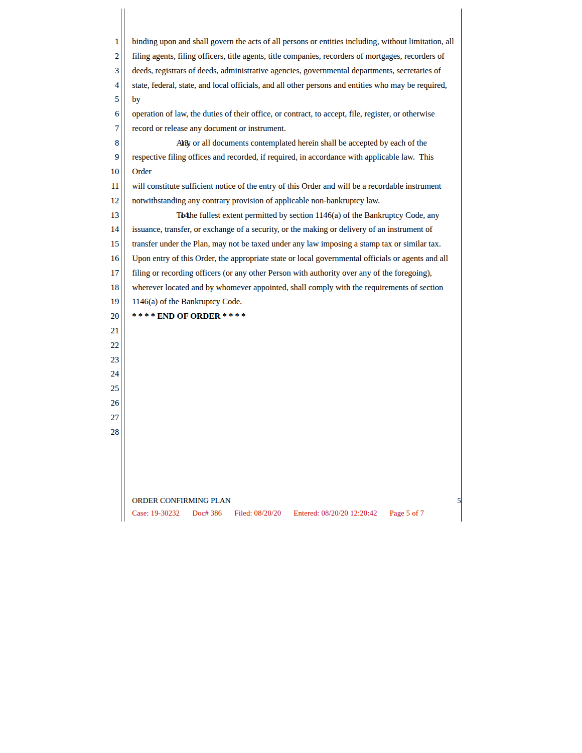1
2
3
4
5
6
7
8
9
10
11
12
13
14
15
16
17
18
19
20
21
22
23
24
25
26
27
28
binding upon and shall govern the acts of all persons or entities including, without limitation, all
filing agents, filing officers, title agents, title companies, recorders of mortgages, recorders of
deeds, registrars of deeds, administrative agencies, governmental departments, secretaries of
state, federal, state, and local officials, and all other persons and entities who may be required, by
operation of law, the duties of their office, or contract, to accept, file, register, or otherwise
record or release any document or instrument.
13. Any or all documents contemplated herein shall be accepted by each of the
respective filing offices and recorded, if required, in accordance with applicable law. This Order
will constitute sufficient notice of the entry of this Order and will be a recordable instrument
notwithstanding any contrary provision of applicable non-bankruptcy law.
14. To the fullest extent permitted by section 1146(a) of the Bankruptcy Code, any
issuance, transfer, or exchange of a security, or the making or delivery of an instrument of
transfer under the Plan, may not be taxed under any law imposing a stamp tax or similar tax.
Upon entry of this Order, the appropriate state or local governmental officials or agents and all
filing or recording officers (or any other Person with authority over any of the foregoing),
wherever located and by whomever appointed, shall comply with the requirements of section
1146(a) of the Bankruptcy Code.
* * * * END OF ORDER * * * *
ORDER CONFIRMING PLAN
5
Case: 19-30232 Doc# 386 Filed: 08/20/20 Entered: 08/20/20 12:20:42 Page 5 of 7